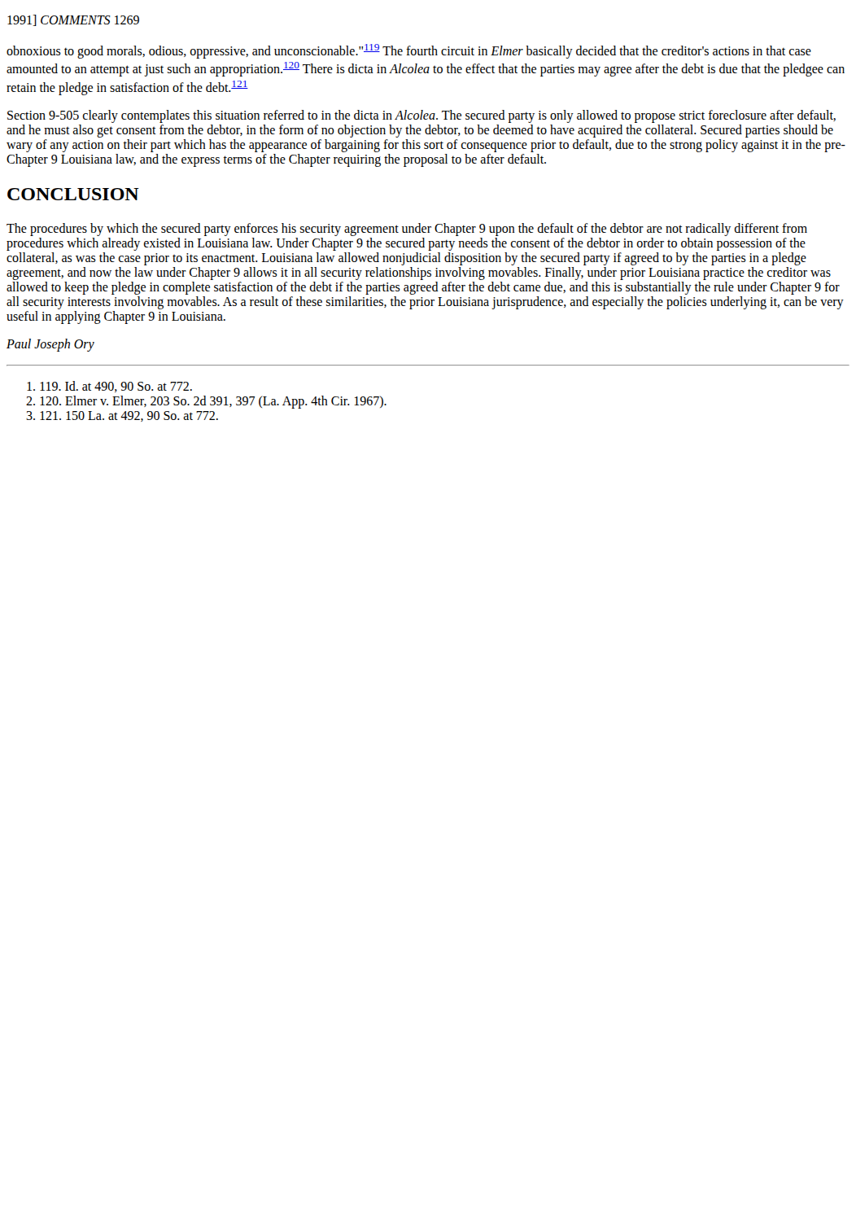1991] COMMENTS 1269
obnoxious to good morals, odious, oppressive, and unconscionable."119 The fourth circuit in Elmer basically decided that the creditor's actions in that case amounted to an attempt at just such an appropriation.120 There is dicta in Alcolea to the effect that the parties may agree after the debt is due that the pledgee can retain the pledge in satisfaction of the debt.121
Section 9-505 clearly contemplates this situation referred to in the dicta in Alcolea. The secured party is only allowed to propose strict foreclosure after default, and he must also get consent from the debtor, in the form of no objection by the debtor, to be deemed to have acquired the collateral. Secured parties should be wary of any action on their part which has the appearance of bargaining for this sort of consequence prior to default, due to the strong policy against it in the pre-Chapter 9 Louisiana law, and the express terms of the Chapter requiring the proposal to be after default.
CONCLUSION
The procedures by which the secured party enforces his security agreement under Chapter 9 upon the default of the debtor are not radically different from procedures which already existed in Louisiana law. Under Chapter 9 the secured party needs the consent of the debtor in order to obtain possession of the collateral, as was the case prior to its enactment. Louisiana law allowed nonjudicial disposition by the secured party if agreed to by the parties in a pledge agreement, and now the law under Chapter 9 allows it in all security relationships involving movables. Finally, under prior Louisiana practice the creditor was allowed to keep the pledge in complete satisfaction of the debt if the parties agreed after the debt came due, and this is substantially the rule under Chapter 9 for all security interests involving movables. As a result of these similarities, the prior Louisiana jurisprudence, and especially the policies underlying it, can be very useful in applying Chapter 9 in Louisiana.
Paul Joseph Ory
119. Id. at 490, 90 So. at 772.
120. Elmer v. Elmer, 203 So. 2d 391, 397 (La. App. 4th Cir. 1967).
121. 150 La. at 492, 90 So. at 772.